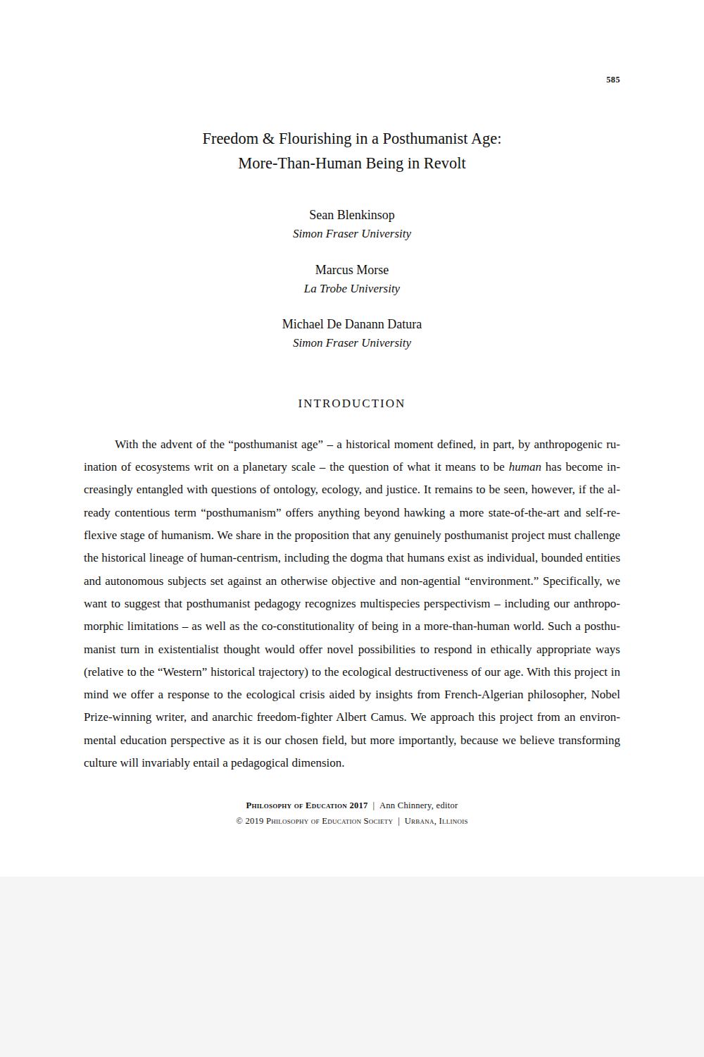585
Freedom & Flourishing in a Posthumanist Age:
More-Than-Human Being in Revolt
Sean Blenkinsop Simon Fraser University
Marcus Morse La Trobe University
Michael De Danann Datura Simon Fraser University
INTRODUCTION
With the advent of the “posthumanist age” – a historical moment defined, in part, by anthropogenic ruination of ecosystems writ on a planetary scale – the question of what it means to be human has become increasingly entangled with questions of ontology, ecology, and justice. It remains to be seen, however, if the already contentious term “posthumanism” offers anything beyond hawking a more state-of-the-art and self-reflexive stage of humanism. We share in the proposition that any genuinely posthumanist project must challenge the historical lineage of human-centrism, including the dogma that humans exist as individual, bounded entities and autonomous subjects set against an otherwise objective and non-agential “environment.” Specifically, we want to suggest that posthumanist pedagogy recognizes multispecies perspectivism – including our anthropomorphic limitations – as well as the co-constitutionality of being in a more-than-human world. Such a posthumanist turn in existentialist thought would offer novel possibilities to respond in ethically appropriate ways (relative to the “Western” historical trajectory) to the ecological destructiveness of our age. With this project in mind we offer a response to the ecological crisis aided by insights from French-Algerian philosopher, Nobel Prize-winning writer, and anarchic freedom-fighter Albert Camus. We approach this project from an environmental education perspective as it is our chosen field, but more importantly, because we believe transforming culture will invariably entail a pedagogical dimension.
Philosophy of Education 2017 | Ann Chinnery, editor
© 2019 Philosophy of Education Society | Urbana, Illinois